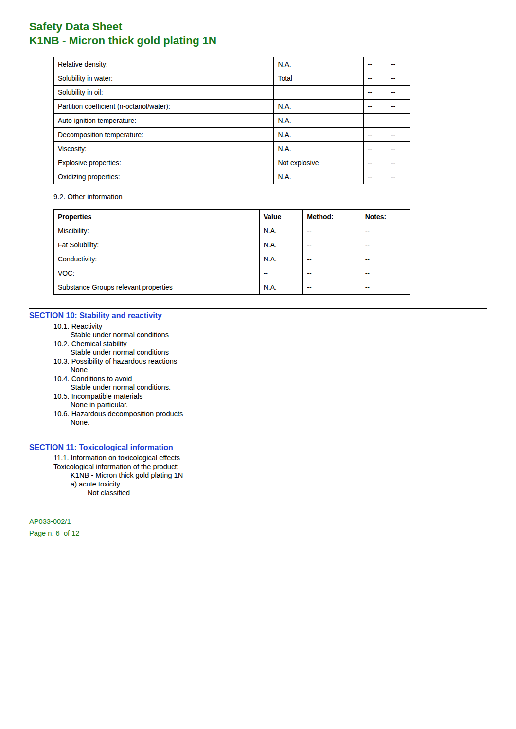Safety Data SheetK1NB - Micron thick gold plating 1N
| Relative density: | N.A. | -- | -- |
| Solubility in water: | Total | -- | -- |
| Solubility in oil: | | -- | -- |
| Partition coefficient (n-octanol/water): | N.A. | -- | -- |
| Auto-ignition temperature: | N.A. | -- | -- |
| Decomposition temperature: | N.A. | -- | -- |
| Viscosity: | N.A. | -- | -- |
| Explosive properties: | Not explosive | -- | -- |
| Oxidizing properties: | N.A. | -- | -- |
9.2. Other information
| Properties | Value | Method: | Notes: |
| --- | --- | --- | --- |
| Miscibility: | N.A. | -- | -- |
| Fat Solubility: | N.A. | -- | -- |
| Conductivity: | N.A. | -- | -- |
| VOC: | -- | -- | -- |
| Substance Groups relevant properties | N.A. | -- | -- |
SECTION 10: Stability and reactivity
10.1. Reactivity
Stable under normal conditions
10.2. Chemical stability
Stable under normal conditions
10.3. Possibility of hazardous reactions
None
10.4. Conditions to avoid
Stable under normal conditions.
10.5. Incompatible materials
None in particular.
10.6. Hazardous decomposition products
None.
SECTION 11: Toxicological information
11.1. Information on toxicological effects
Toxicological information of the product:
K1NB - Micron thick gold plating 1N
a) acute toxicity
Not classified
AP033-002/1
Page n. 6 of 12